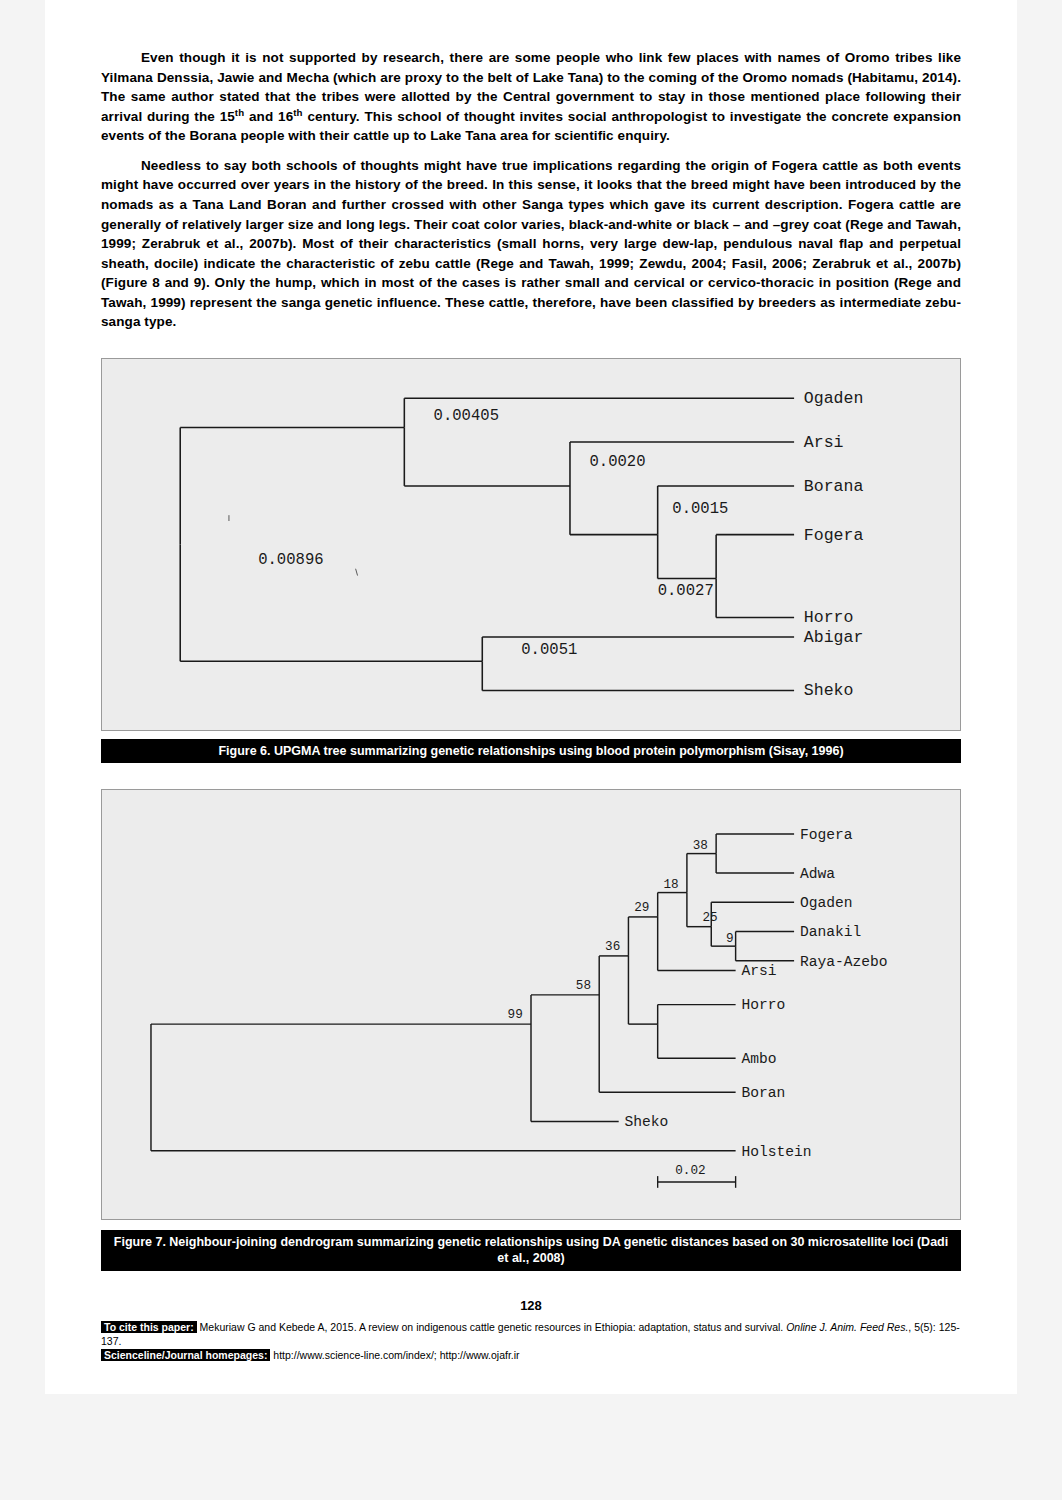Even though it is not supported by research, there are some people who link few places with names of Oromo tribes like Yilmana Denssia, Jawie and Mecha (which are proxy to the belt of Lake Tana) to the coming of the Oromo nomads (Habitamu, 2014). The same author stated that the tribes were allotted by the Central government to stay in those mentioned place following their arrival during the 15th and 16th century. This school of thought invites social anthropologist to investigate the concrete expansion events of the Borana people with their cattle up to Lake Tana area for scientific enquiry.
Needless to say both schools of thoughts might have true implications regarding the origin of Fogera cattle as both events might have occurred over years in the history of the breed. In this sense, it looks that the breed might have been introduced by the nomads as a Tana Land Boran and further crossed with other Sanga types which gave its current description. Fogera cattle are generally of relatively larger size and long legs. Their coat color varies, black-and-white or black – and –grey coat (Rege and Tawah, 1999; Zerabruk et al., 2007b). Most of their characteristics (small horns, very large dew-lap, pendulous naval flap and perpetual sheath, docile) indicate the characteristic of zebu cattle (Rege and Tawah, 1999; Zewdu, 2004; Fasil, 2006; Zerabruk et al., 2007b) (Figure 8 and 9). Only the hump, which in most of the cases is rather small and cervical or cervico-thoracic in position (Rege and Tawah, 1999) represent the sanga genetic influence. These cattle, therefore, have been classified by breeders as intermediate zebu-sanga type.
Ogaden Arsi Borana Fogera Horro Abigar Sheko 0.00896 0.00405 0.0020 0.0015 0.0027 0.0051
Figure 6. UPGMA tree summarizing genetic relationships using blood protein polymorphism (Sisay, 1996)
Fogera Adwa Ogaden Danakil Raya-Azebo Arsi Horro Ambo Boran Sheko Holstein 38 18 25 29 9 36 58 99 0.02
Figure 7. Neighbour-joining dendrogram summarizing genetic relationships using DA genetic distances based on 30 microsatellite loci (Dadi et al., 2008)
128
To cite this paper: Mekuriaw G and Kebede A, 2015. A review on indigenous cattle genetic resources in Ethiopia: adaptation, status and survival. Online J. Anim. Feed Res., 5(5): 125-137.
Scienceline/Journal homepages: http://www.science-line.com/index/; http://www.ojafr.ir